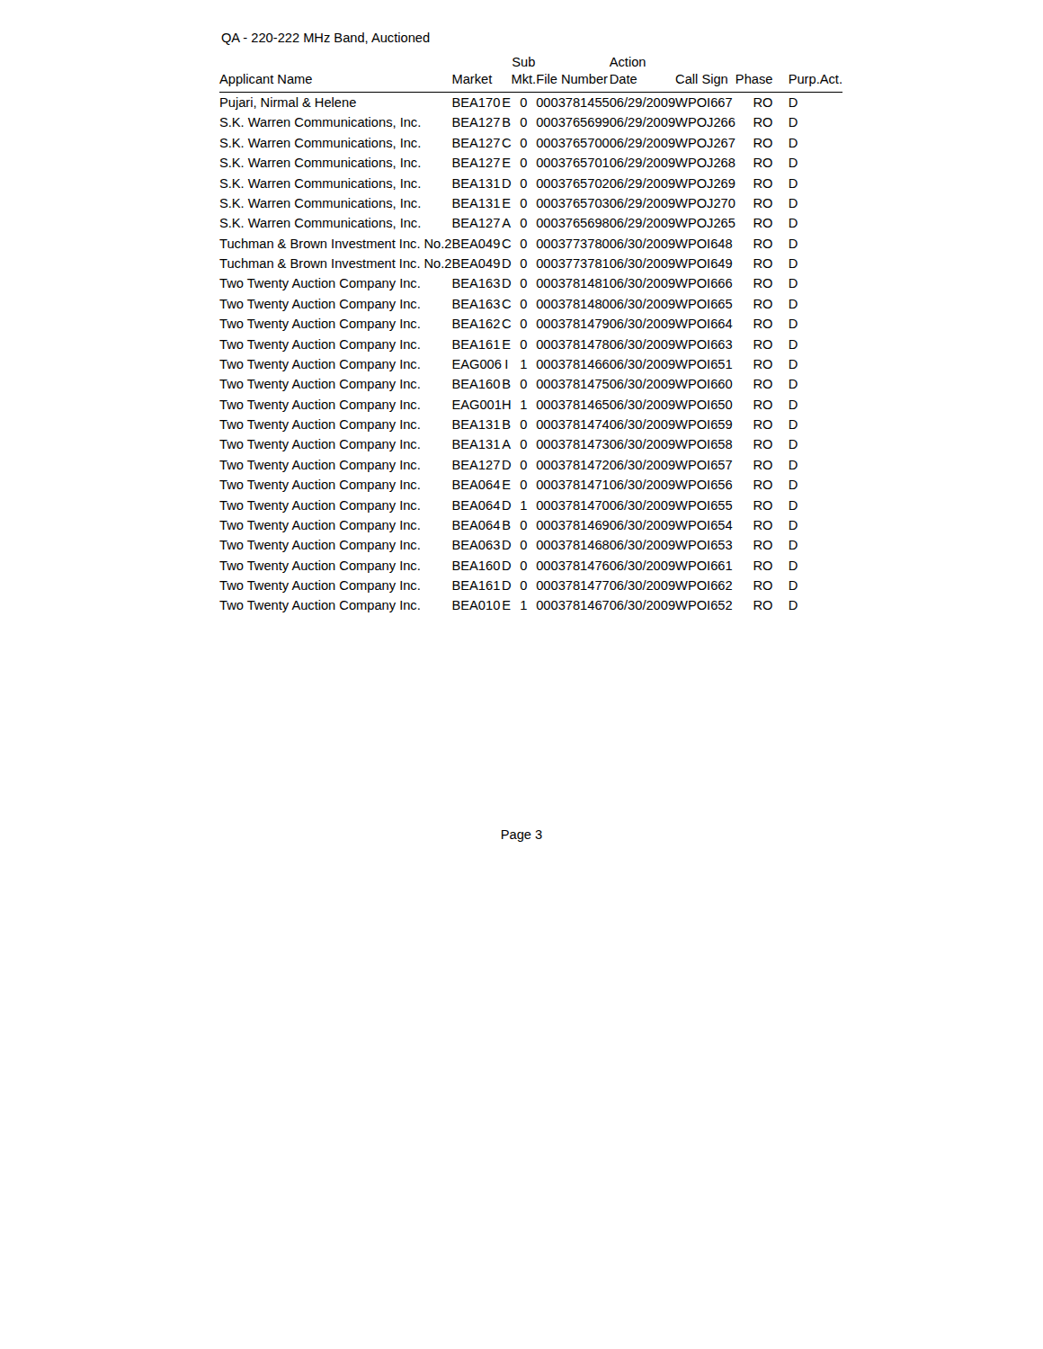QA - 220-222 MHz Band, Auctioned
| | | | Sub | | Action | | | | |
| --- | --- | --- | --- | --- | --- | --- | --- | --- | --- |
| Applicant Name | Market | | Mkt. | File Number | Date | Call Sign | Phase | Purp. | Act. |
| Pujari, Nirmal & Helene | BEA170 | E | 0 | 0003781455 | 06/29/2009 | WPOI667 | RO | D | |
| S.K. Warren Communications, Inc. | BEA127 | B | 0 | 0003765699 | 06/29/2009 | WPOJ266 | RO | D | |
| S.K. Warren Communications, Inc. | BEA127 | C | 0 | 0003765700 | 06/29/2009 | WPOJ267 | RO | D | |
| S.K. Warren Communications, Inc. | BEA127 | E | 0 | 0003765701 | 06/29/2009 | WPOJ268 | RO | D | |
| S.K. Warren Communications, Inc. | BEA131 | D | 0 | 0003765702 | 06/29/2009 | WPOJ269 | RO | D | |
| S.K. Warren Communications, Inc. | BEA131 | E | 0 | 0003765703 | 06/29/2009 | WPOJ270 | RO | D | |
| S.K. Warren Communications, Inc. | BEA127 | A | 0 | 0003765698 | 06/29/2009 | WPOJ265 | RO | D | |
| Tuchman & Brown Investment Inc. No.2 | BEA049 | C | 0 | 0003773780 | 06/30/2009 | WPOI648 | RO | D | |
| Tuchman & Brown Investment Inc. No.2 | BEA049 | D | 0 | 0003773781 | 06/30/2009 | WPOI649 | RO | D | |
| Two Twenty Auction Company Inc. | BEA163 | D | 0 | 0003781481 | 06/30/2009 | WPOI666 | RO | D | |
| Two Twenty Auction Company Inc. | BEA163 | C | 0 | 0003781480 | 06/30/2009 | WPOI665 | RO | D | |
| Two Twenty Auction Company Inc. | BEA162 | C | 0 | 0003781479 | 06/30/2009 | WPOI664 | RO | D | |
| Two Twenty Auction Company Inc. | BEA161 | E | 0 | 0003781478 | 06/30/2009 | WPOI663 | RO | D | |
| Two Twenty Auction Company Inc. | EAG006 | I | 1 | 0003781466 | 06/30/2009 | WPOI651 | RO | D | |
| Two Twenty Auction Company Inc. | BEA160 | B | 0 | 0003781475 | 06/30/2009 | WPOI660 | RO | D | |
| Two Twenty Auction Company Inc. | EAG001 | H | 1 | 0003781465 | 06/30/2009 | WPOI650 | RO | D | |
| Two Twenty Auction Company Inc. | BEA131 | B | 0 | 0003781474 | 06/30/2009 | WPOI659 | RO | D | |
| Two Twenty Auction Company Inc. | BEA131 | A | 0 | 0003781473 | 06/30/2009 | WPOI658 | RO | D | |
| Two Twenty Auction Company Inc. | BEA127 | D | 0 | 0003781472 | 06/30/2009 | WPOI657 | RO | D | |
| Two Twenty Auction Company Inc. | BEA064 | E | 0 | 0003781471 | 06/30/2009 | WPOI656 | RO | D | |
| Two Twenty Auction Company Inc. | BEA064 | D | 1 | 0003781470 | 06/30/2009 | WPOI655 | RO | D | |
| Two Twenty Auction Company Inc. | BEA064 | B | 0 | 0003781469 | 06/30/2009 | WPOI654 | RO | D | |
| Two Twenty Auction Company Inc. | BEA063 | D | 0 | 0003781468 | 06/30/2009 | WPOI653 | RO | D | |
| Two Twenty Auction Company Inc. | BEA160 | D | 0 | 0003781476 | 06/30/2009 | WPOI661 | RO | D | |
| Two Twenty Auction Company Inc. | BEA161 | D | 0 | 0003781477 | 06/30/2009 | WPOI662 | RO | D | |
| Two Twenty Auction Company Inc. | BEA010 | E | 1 | 0003781467 | 06/30/2009 | WPOI652 | RO | D | |
Page 3